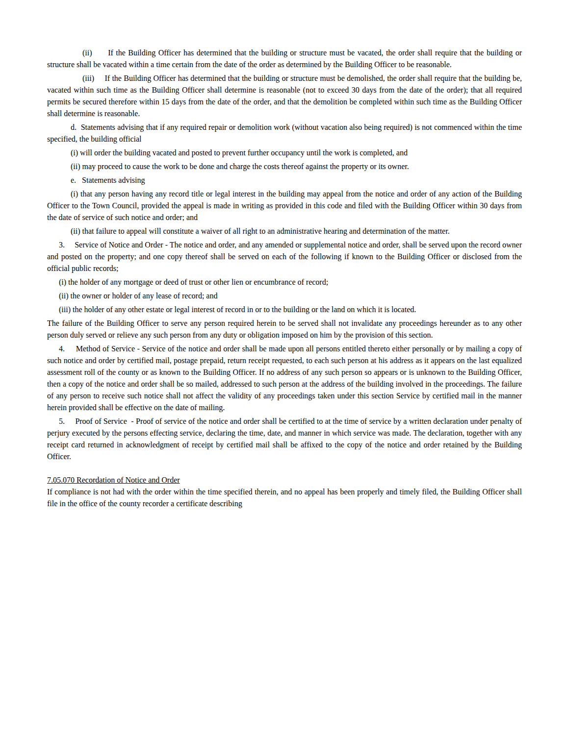(ii) If the Building Officer has determined that the building or structure must be vacated, the order shall require that the building or structure shall be vacated within a time certain from the date of the order as determined by the Building Officer to be reasonable.
(iii) If the Building Officer has determined that the building or structure must be demolished, the order shall require that the building be, vacated within such time as the Building Officer shall determine is reasonable (not to exceed 30 days from the date of the order); that all required permits be secured therefore within 15 days from the date of the order, and that the demolition be completed within such time as the Building Officer shall determine is reasonable.
d. Statements advising that if any required repair or demolition work (without vacation also being required) is not commenced within the time specified, the building official
(i) will order the building vacated and posted to prevent further occupancy until the work is completed, and
(ii) may proceed to cause the work to be done and charge the costs thereof against the property or its owner.
e. Statements advising
(i) that any person having any record title or legal interest in the building may appeal from the notice and order of any action of the Building Officer to the Town Council, provided the appeal is made in writing as provided in this code and filed with the Building Officer within 30 days from the date of service of such notice and order; and
(ii) that failure to appeal will constitute a waiver of all right to an administrative hearing and determination of the matter.
3. Service of Notice and Order - The notice and order, and any amended or supplemental notice and order, shall be served upon the record owner and posted on the property; and one copy thereof shall be served on each of the following if known to the Building Officer or disclosed from the official public records;
(i) the holder of any mortgage or deed of trust or other lien or encumbrance of record;
(ii) the owner or holder of any lease of record; and
(iii) the holder of any other estate or legal interest of record in or to the building or the land on which it is located.
The failure of the Building Officer to serve any person required herein to be served shall not invalidate any proceedings hereunder as to any other person duly served or relieve any such person from any duty or obligation imposed on him by the provision of this section.
4. Method of Service - Service of the notice and order shall be made upon all persons entitled thereto either personally or by mailing a copy of such notice and order by certified mail, postage prepaid, return receipt requested, to each such person at his address as it appears on the last equalized assessment roll of the county or as known to the Building Officer. If no address of any such person so appears or is unknown to the Building Officer, then a copy of the notice and order shall be so mailed, addressed to such person at the address of the building involved in the proceedings. The failure of any person to receive such notice shall not affect the validity of any proceedings taken under this section Service by certified mail in the manner herein provided shall be effective on the date of mailing.
5. Proof of Service - Proof of service of the notice and order shall be certified to at the time of service by a written declaration under penalty of perjury executed by the persons effecting service, declaring the time, date, and manner in which service was made. The declaration, together with any receipt card returned in acknowledgment of receipt by certified mail shall be affixed to the copy of the notice and order retained by the Building Officer.
7.05.070 Recordation of Notice and Order
If compliance is not had with the order within the time specified therein, and no appeal has been properly and timely filed, the Building Officer shall file in the office of the county recorder a certificate describing